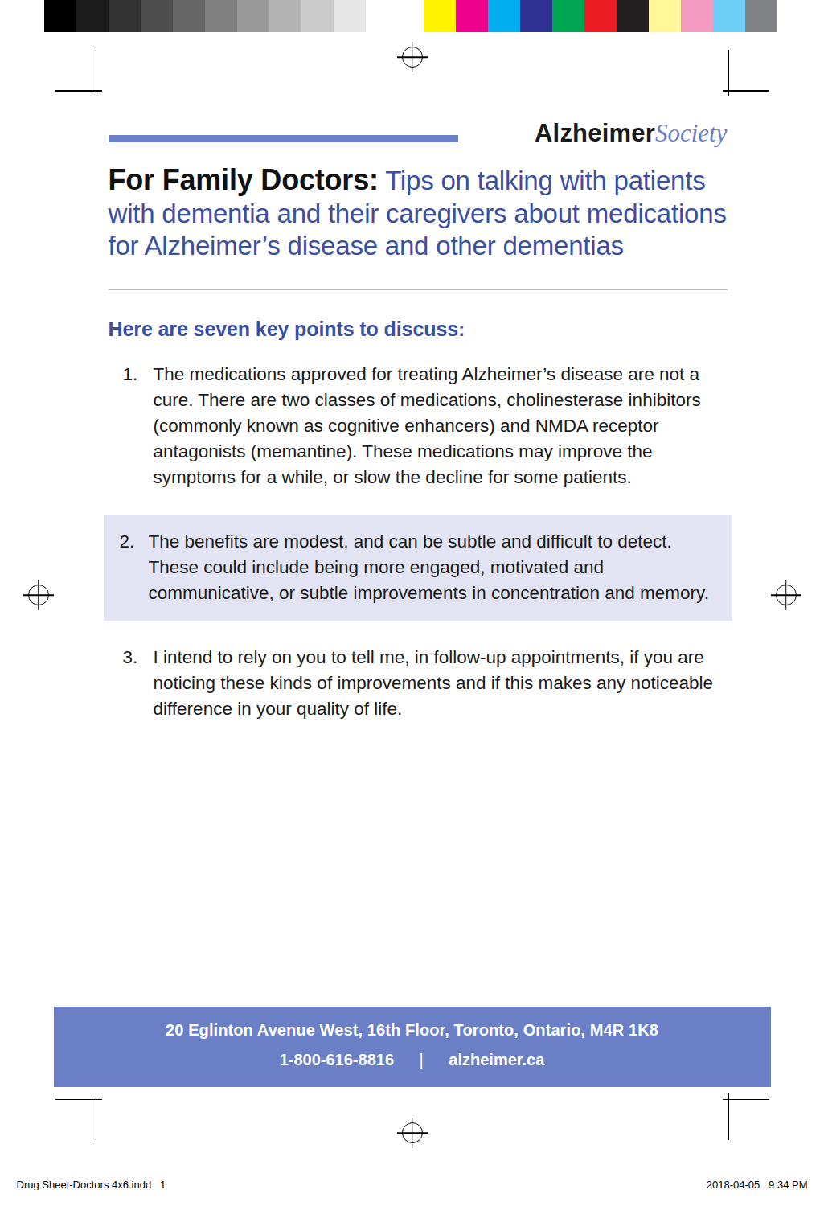Alzheimer Society
For Family Doctors: Tips on talking with patients with dementia and their caregivers about medications for Alzheimer’s disease and other dementias
Here are seven key points to discuss:
The medications approved for treating Alzheimer’s disease are not a cure. There are two classes of medications, cholinesterase inhibitors (commonly known as cognitive enhancers) and NMDA receptor antagonists (memantine). These medications may improve the symptoms for a while, or slow the decline for some patients.
The benefits are modest, and can be subtle and difficult to detect. These could include being more engaged, motivated and communicative, or subtle improvements in concentration and memory.
I intend to rely on you to tell me, in follow-up appointments, if you are noticing these kinds of improvements and if this makes any noticeable difference in your quality of life.
20 Eglinton Avenue West, 16th Floor, Toronto, Ontario, M4R 1K8
1-800-616-8816 | alzheimer.ca
Drug Sheet-Doctors 4x6.indd 1 2018-04-05 9:34 PM